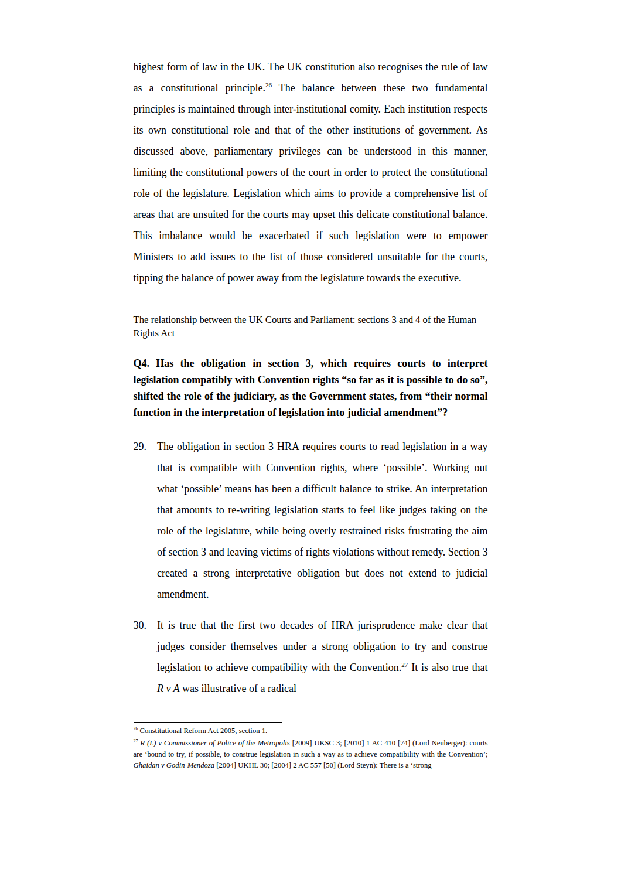highest form of law in the UK. The UK constitution also recognises the rule of law as a constitutional principle.26 The balance between these two fundamental principles is maintained through inter-institutional comity. Each institution respects its own constitutional role and that of the other institutions of government. As discussed above, parliamentary privileges can be understood in this manner, limiting the constitutional powers of the court in order to protect the constitutional role of the legislature. Legislation which aims to provide a comprehensive list of areas that are unsuited for the courts may upset this delicate constitutional balance. This imbalance would be exacerbated if such legislation were to empower Ministers to add issues to the list of those considered unsuitable for the courts, tipping the balance of power away from the legislature towards the executive.
The relationship between the UK Courts and Parliament: sections 3 and 4 of the Human Rights Act
Q4. Has the obligation in section 3, which requires courts to interpret legislation compatibly with Convention rights “so far as it is possible to do so”, shifted the role of the judiciary, as the Government states, from “their normal function in the interpretation of legislation into judicial amendment”?
29.
The obligation in section 3 HRA requires courts to read legislation in a way that is compatible with Convention rights, where ‘possible’. Working out what ‘possible’ means has been a difficult balance to strike. An interpretation that amounts to re-writing legislation starts to feel like judges taking on the role of the legislature, while being overly restrained risks frustrating the aim of section 3 and leaving victims of rights violations without remedy. Section 3 created a strong interpretative obligation but does not extend to judicial amendment.
30.
It is true that the first two decades of HRA jurisprudence make clear that judges consider themselves under a strong obligation to try and construe legislation to achieve compatibility with the Convention.27 It is also true that R v A was illustrative of a radical
26 Constitutional Reform Act 2005, section 1.
27 R (L) v Commissioner of Police of the Metropolis [2009] UKSC 3; [2010] 1 AC 410 [74] (Lord Neuberger): courts are ‘bound to try, if possible, to construe legislation in such a way as to achieve compatibility with the Convention’; Ghaidan v Godin-Mendoza [2004] UKHL 30; [2004] 2 AC 557 [50] (Lord Steyn): There is a ‘strong